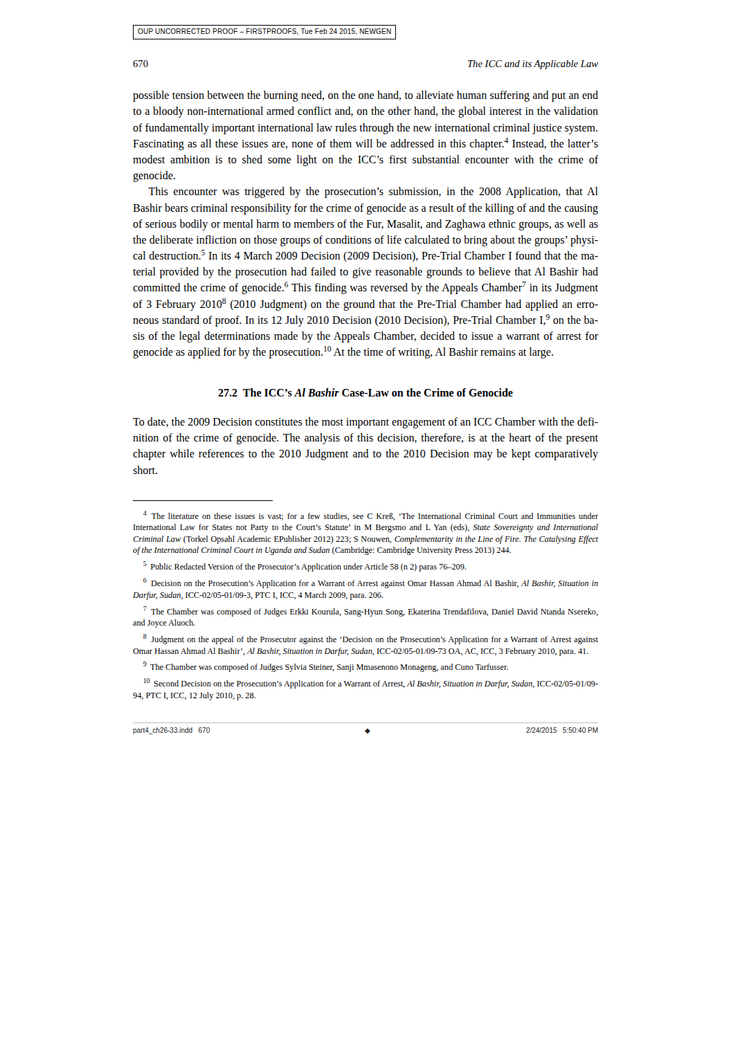OUP UNCORRECTED PROOF – FIRSTPROOFS, Tue Feb 24 2015, NEWGEN
670 The ICC and its Applicable Law
possible tension between the burning need, on the one hand, to alleviate human suffering and put an end to a bloody non-international armed conflict and, on the other hand, the global interest in the validation of fundamentally important international law rules through the new international criminal justice system. Fascinating as all these issues are, none of them will be addressed in this chapter.4 Instead, the latter’s modest ambition is to shed some light on the ICC’s first substantial encounter with the crime of genocide.
This encounter was triggered by the prosecution’s submission, in the 2008 Application, that Al Bashir bears criminal responsibility for the crime of genocide as a result of the killing of and the causing of serious bodily or mental harm to members of the Fur, Masalit, and Zaghawa ethnic groups, as well as the deliberate infliction on those groups of conditions of life calculated to bring about the groups’ physical destruction.5 In its 4 March 2009 Decision (2009 Decision), Pre-Trial Chamber I found that the material provided by the prosecution had failed to give reasonable grounds to believe that Al Bashir had committed the crime of genocide.6 This finding was reversed by the Appeals Chamber7 in its Judgment of 3 February 20108 (2010 Judgment) on the ground that the Pre-Trial Chamber had applied an erroneous standard of proof. In its 12 July 2010 Decision (2010 Decision), Pre-Trial Chamber I,9 on the basis of the legal determinations made by the Appeals Chamber, decided to issue a warrant of arrest for genocide as applied for by the prosecution.10 At the time of writing, Al Bashir remains at large.
27.2 The ICC’s Al Bashir Case-Law on the Crime of Genocide
To date, the 2009 Decision constitutes the most important engagement of an ICC Chamber with the definition of the crime of genocide. The analysis of this decision, therefore, is at the heart of the present chapter while references to the 2010 Judgment and to the 2010 Decision may be kept comparatively short.
4 The literature on these issues is vast; for a few studies, see C Kreß, ‘The International Criminal Court and Immunities under International Law for States not Party to the Court’s Statute’ in M Bergsmo and L Yan (eds), State Sovereignty and International Criminal Law (Torkel Opsahl Academic EPublisher 2012) 223; S Nouwen, Complementarity in the Line of Fire. The Catalysing Effect of the International Criminal Court in Uganda and Sudan (Cambridge: Cambridge University Press 2013) 244.
5 Public Redacted Version of the Prosecutor’s Application under Article 58 (n 2) paras 76–209.
6 Decision on the Prosecution’s Application for a Warrant of Arrest against Omar Hassan Ahmad Al Bashir, Al Bashir, Situation in Darfur, Sudan, ICC-02/05-01/09-3, PTC I, ICC, 4 March 2009, para. 206.
7 The Chamber was composed of Judges Erkki Kourula, Sang-Hyun Song, Ekaterina Trendafilova, Daniel David Ntanda Nsereko, and Joyce Aluoch.
8 Judgment on the appeal of the Prosecutor against the ‘Decision on the Prosecution’s Application for a Warrant of Arrest against Omar Hassan Ahmad Al Bashir’, Al Bashir, Situation in Darfur, Sudan, ICC-02/05-01/09-73 OA, AC, ICC, 3 February 2010, para. 41.
9 The Chamber was composed of Judges Sylvia Steiner, Sanji Mmasenono Monageng, and Cuno Tarfusser.
10 Second Decision on the Prosecution’s Application for a Warrant of Arrest, Al Bashir, Situation in Darfur, Sudan, ICC-02/05-01/09-94, PTC I, ICC, 12 July 2010, p. 28.
part4_ch26-33.indd 670 ◆ 2/24/2015 5:50:40 PM